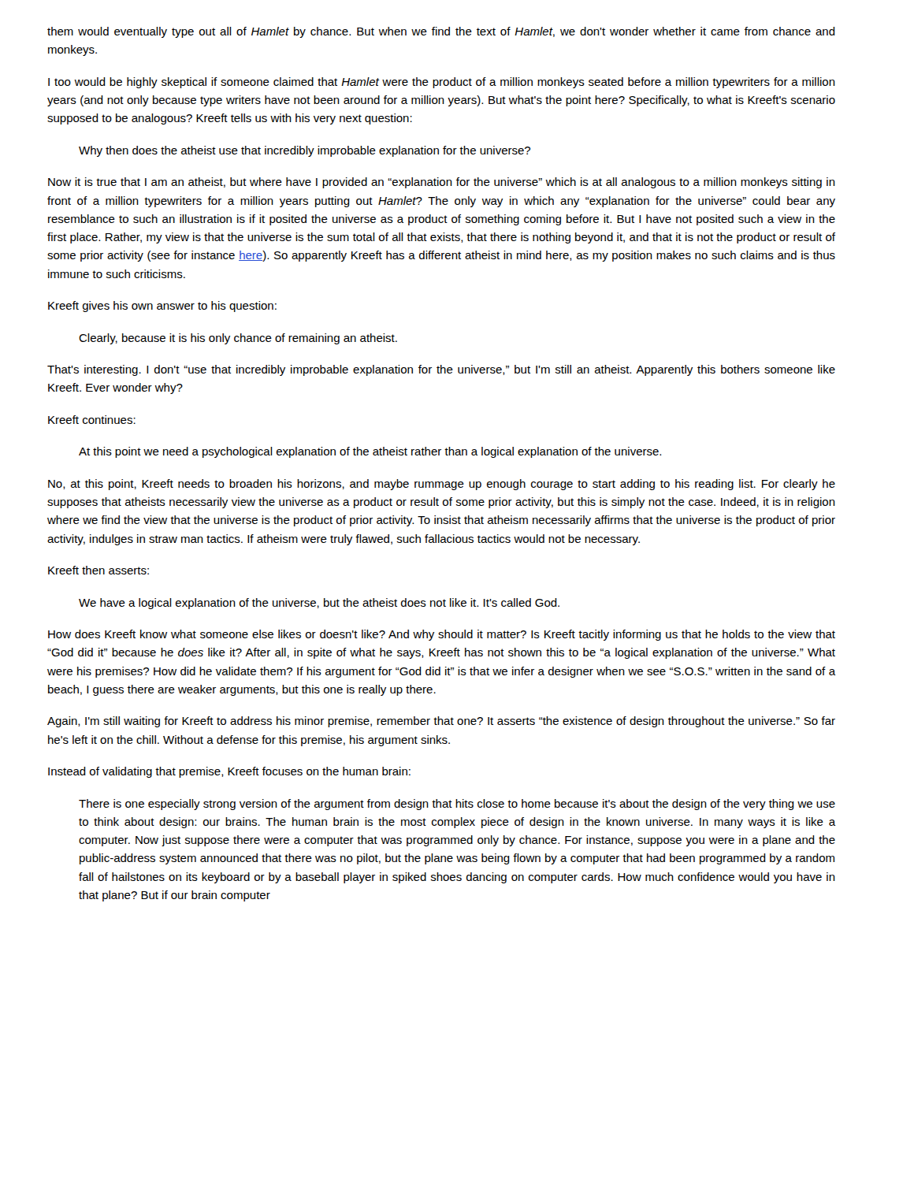them would eventually type out all of Hamlet by chance. But when we find the text of Hamlet, we don't wonder whether it came from chance and monkeys.
I too would be highly skeptical if someone claimed that Hamlet were the product of a million monkeys seated before a million typewriters for a million years (and not only because type writers have not been around for a million years). But what's the point here? Specifically, to what is Kreeft's scenario supposed to be analogous? Kreeft tells us with his very next question:
Why then does the atheist use that incredibly improbable explanation for the universe?
Now it is true that I am an atheist, but where have I provided an “explanation for the universe” which is at all analogous to a million monkeys sitting in front of a million typewriters for a million years putting out Hamlet? The only way in which any “explanation for the universe” could bear any resemblance to such an illustration is if it posited the universe as a product of something coming before it. But I have not posited such a view in the first place. Rather, my view is that the universe is the sum total of all that exists, that there is nothing beyond it, and that it is not the product or result of some prior activity (see for instance here). So apparently Kreeft has a different atheist in mind here, as my position makes no such claims and is thus immune to such criticisms.
Kreeft gives his own answer to his question:
Clearly, because it is his only chance of remaining an atheist.
That's interesting. I don't “use that incredibly improbable explanation for the universe,” but I'm still an atheist. Apparently this bothers someone like Kreeft. Ever wonder why?
Kreeft continues:
At this point we need a psychological explanation of the atheist rather than a logical explanation of the universe.
No, at this point, Kreeft needs to broaden his horizons, and maybe rummage up enough courage to start adding to his reading list. For clearly he supposes that atheists necessarily view the universe as a product or result of some prior activity, but this is simply not the case. Indeed, it is in religion where we find the view that the universe is the product of prior activity. To insist that atheism necessarily affirms that the universe is the product of prior activity, indulges in straw man tactics. If atheism were truly flawed, such fallacious tactics would not be necessary.
Kreeft then asserts:
We have a logical explanation of the universe, but the atheist does not like it. It's called God.
How does Kreeft know what someone else likes or doesn't like? And why should it matter? Is Kreeft tacitly informing us that he holds to the view that “God did it” because he does like it? After all, in spite of what he says, Kreeft has not shown this to be “a logical explanation of the universe.” What were his premises? How did he validate them? If his argument for “God did it” is that we infer a designer when we see “S.O.S.” written in the sand of a beach, I guess there are weaker arguments, but this one is really up there.
Again, I'm still waiting for Kreeft to address his minor premise, remember that one? It asserts “the existence of design throughout the universe.” So far he's left it on the chill. Without a defense for this premise, his argument sinks.
Instead of validating that premise, Kreeft focuses on the human brain:
There is one especially strong version of the argument from design that hits close to home because it's about the design of the very thing we use to think about design: our brains. The human brain is the most complex piece of design in the known universe. In many ways it is like a computer. Now just suppose there were a computer that was programmed only by chance. For instance, suppose you were in a plane and the public-address system announced that there was no pilot, but the plane was being flown by a computer that had been programmed by a random fall of hailstones on its keyboard or by a baseball player in spiked shoes dancing on computer cards. How much confidence would you have in that plane? But if our brain computer